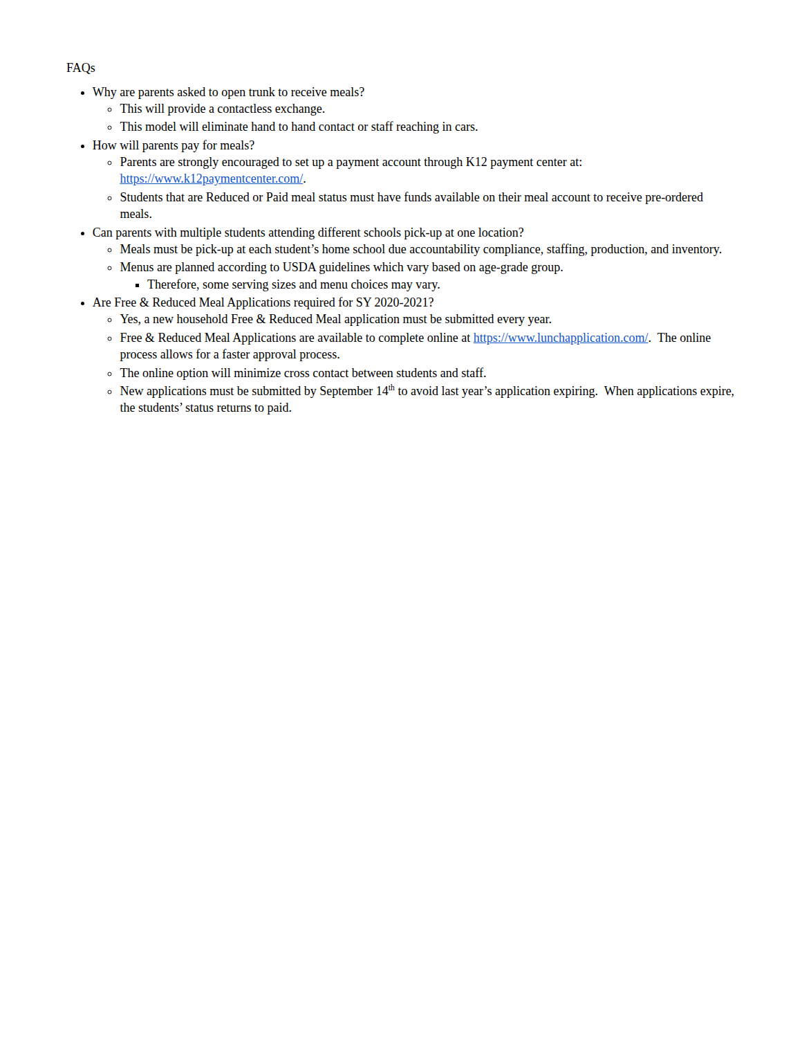FAQs
Why are parents asked to open trunk to receive meals?
This will provide a contactless exchange.
This model will eliminate hand to hand contact or staff reaching in cars.
How will parents pay for meals?
Parents are strongly encouraged to set up a payment account through K12 payment center at: https://www.k12paymentcenter.com/.
Students that are Reduced or Paid meal status must have funds available on their meal account to receive pre-ordered meals.
Can parents with multiple students attending different schools pick-up at one location?
Meals must be pick-up at each student’s home school due accountability compliance, staffing, production, and inventory.
Menus are planned according to USDA guidelines which vary based on age-grade group.
Therefore, some serving sizes and menu choices may vary.
Are Free & Reduced Meal Applications required for SY 2020-2021?
Yes, a new household Free & Reduced Meal application must be submitted every year.
Free & Reduced Meal Applications are available to complete online at https://www.lunchapplication.com/. The online process allows for a faster approval process.
The online option will minimize cross contact between students and staff.
New applications must be submitted by September 14th to avoid last year’s application expiring. When applications expire, the students’ status returns to paid.